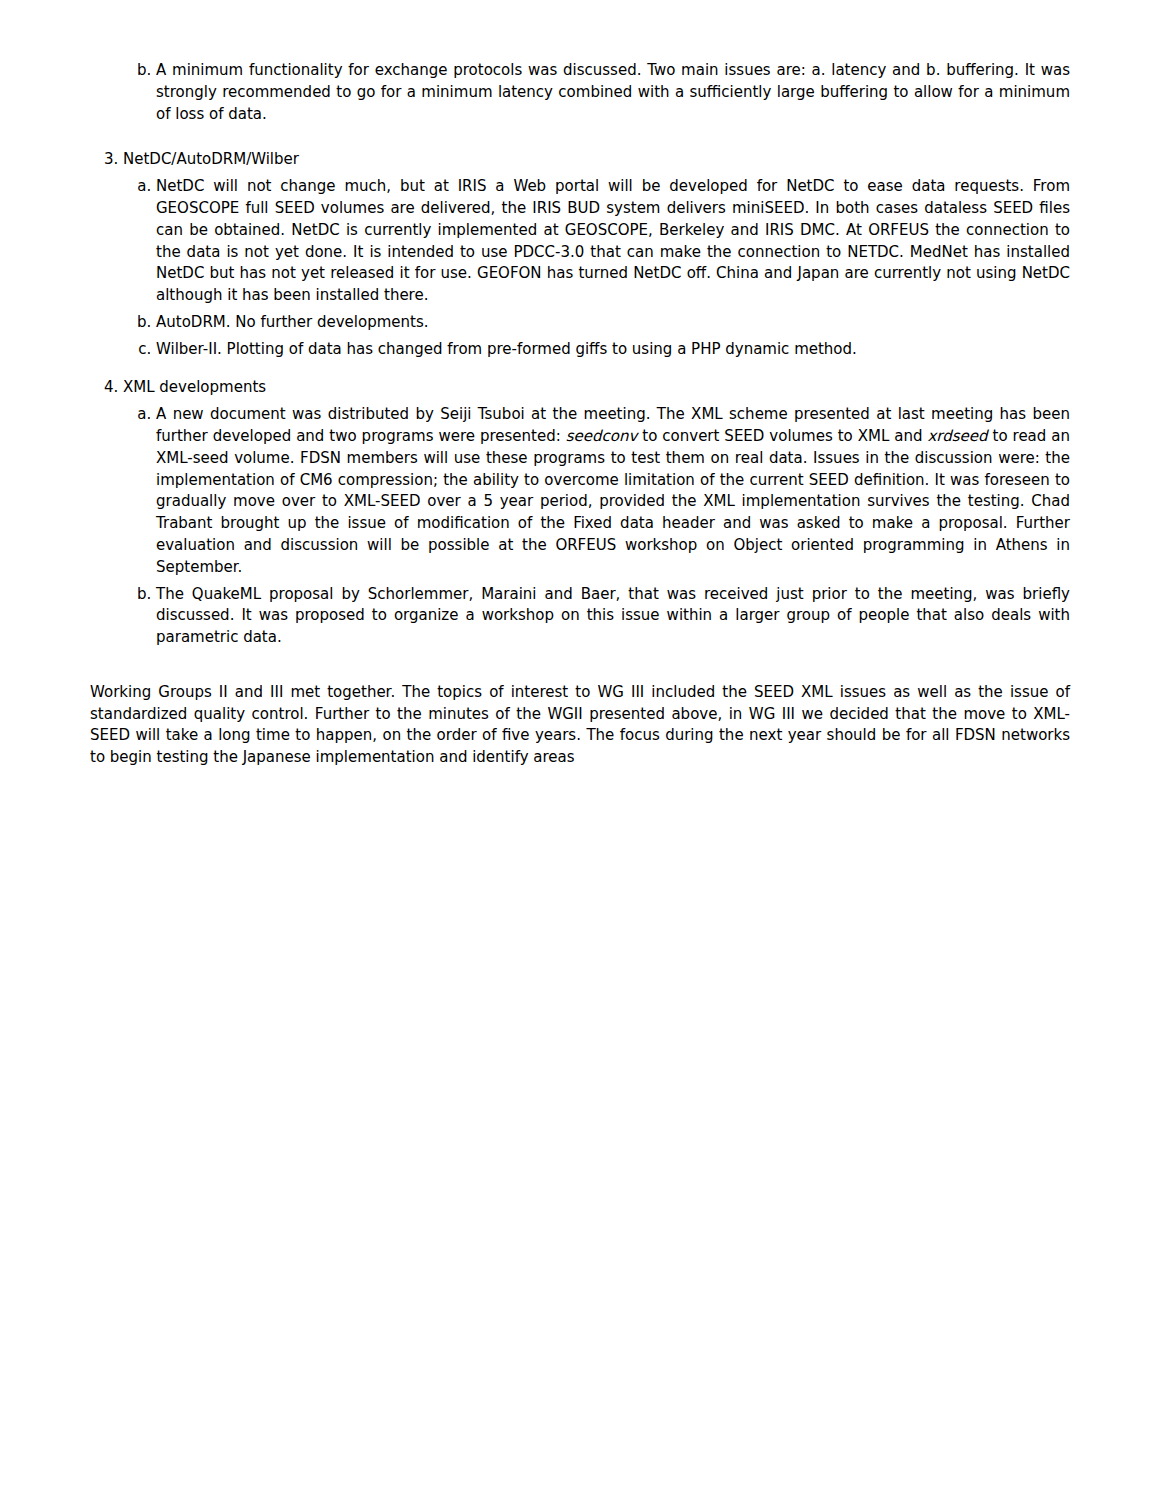A minimum functionality for exchange protocols was discussed. Two main issues are: a. latency and b. buffering. It was strongly recommended to go for a minimum latency combined with a sufficiently large buffering to allow for a minimum of loss of data.
NetDC/AutoDRM/Wilber
NetDC will not change much, but at IRIS a Web portal will be developed for NetDC to ease data requests. From GEOSCOPE full SEED volumes are delivered, the IRIS BUD system delivers miniSEED. In both cases dataless SEED files can be obtained. NetDC is currently implemented at GEOSCOPE, Berkeley and IRIS DMC. At ORFEUS the connection to the data is not yet done. It is intended to use PDCC-3.0 that can make the connection to NETDC. MedNet has installed NetDC but has not yet released it for use. GEOFON has turned NetDC off. China and Japan are currently not using NetDC although it has been installed there.
AutoDRM. No further developments.
Wilber-II. Plotting of data has changed from pre-formed giffs to using a PHP dynamic method.
XML developments
A new document was distributed by Seiji Tsuboi at the meeting. The XML scheme presented at last meeting has been further developed and two programs were presented: seedconv to convert SEED volumes to XML and xrdseed to read an XML-seed volume. FDSN members will use these programs to test them on real data. Issues in the discussion were: the implementation of CM6 compression; the ability to overcome limitation of the current SEED definition. It was foreseen to gradually move over to XML-SEED over a 5 year period, provided the XML implementation survives the testing. Chad Trabant brought up the issue of modification of the Fixed data header and was asked to make a proposal. Further evaluation and discussion will be possible at the ORFEUS workshop on Object oriented programming in Athens in September.
The QuakeML proposal by Schorlemmer, Maraini and Baer, that was received just prior to the meeting, was briefly discussed. It was proposed to organize a workshop on this issue within a larger group of people that also deals with parametric data.
Working Groups II and III met together. The topics of interest to WG III included the SEED XML issues as well as the issue of standardized quality control. Further to the minutes of the WGII presented above, in WG III we decided that the move to XML-SEED will take a long time to happen, on the order of five years. The focus during the next year should be for all FDSN networks to begin testing the Japanese implementation and identify areas